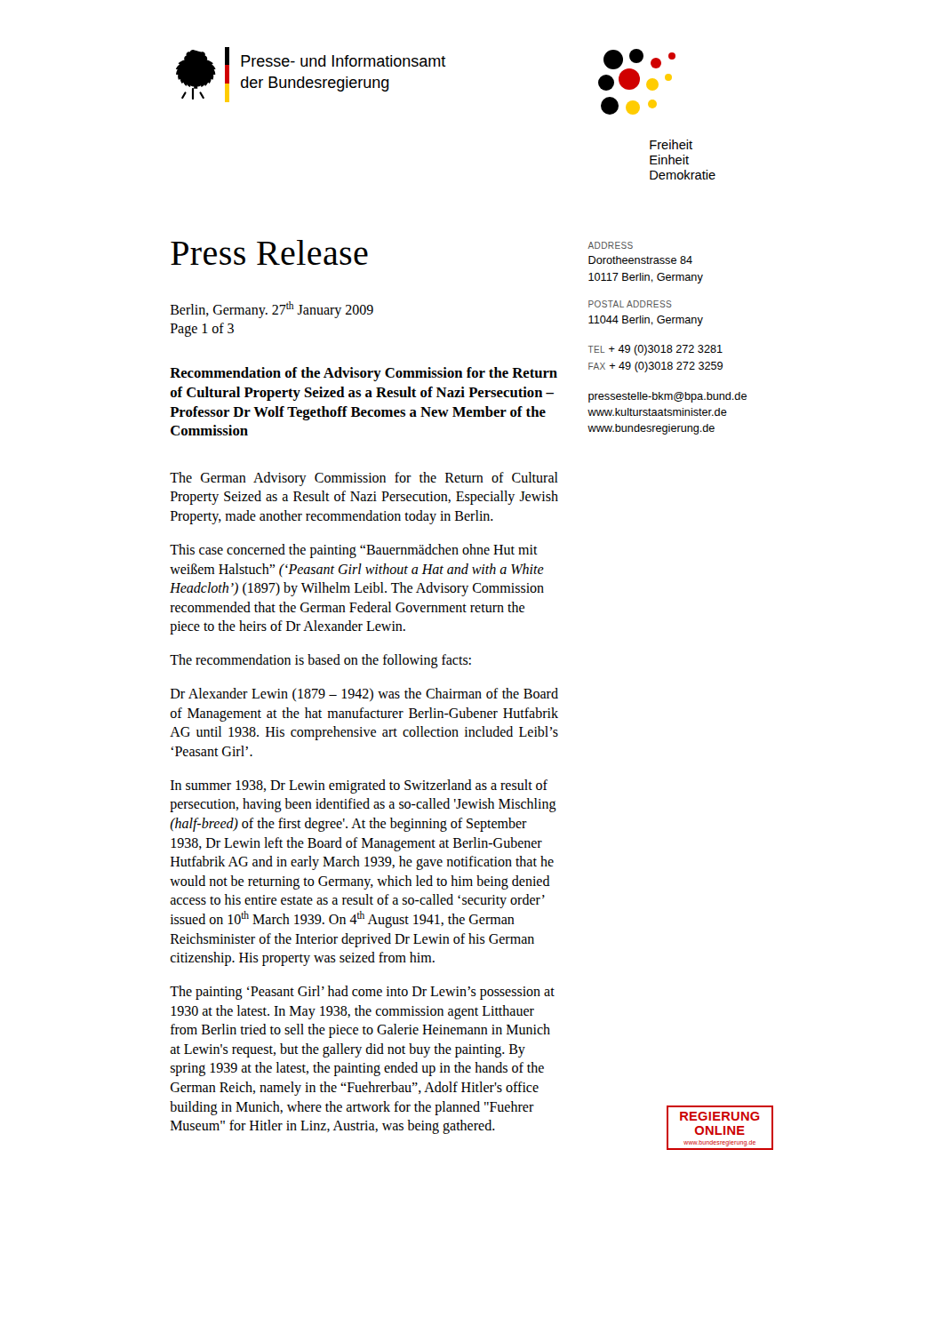Presse- und Informationsamt
der Bundesregierung
Freiheit
Einheit
Demokratie
Press Release
Berlin, Germany. 27th January 2009
Page 1 of 3
Recommendation of the Advisory Commission for the Return of Cultural Property Seized as a Result of Nazi Persecution – Professor Dr Wolf Tegethoff Becomes a New Member of the Commission
The German Advisory Commission for the Return of Cultural Property Seized as a Result of Nazi Persecution, Especially Jewish Property, made another recommendation today in Berlin.
This case concerned the painting “Bauernmädchen ohne Hut mit weißem Halstuch” (‘Peasant Girl without a Hat and with a White Headcloth’) (1897) by Wilhelm Leibl. The Advisory Commission recommended that the German Federal Government return the piece to the heirs of Dr Alexander Lewin.
The recommendation is based on the following facts:
Dr Alexander Lewin (1879 – 1942) was the Chairman of the Board of Management at the hat manufacturer Berlin-Gubener Hutfabrik AG until 1938. His comprehensive art collection included Leibl’s ‘Peasant Girl’.
In summer 1938, Dr Lewin emigrated to Switzerland as a result of persecution, having been identified as a so-called 'Jewish Mischling (half-breed) of the first degree'. At the beginning of September 1938, Dr Lewin left the Board of Management at Berlin-Gubener Hutfabrik AG and in early March 1939, he gave notification that he would not be returning to Germany, which led to him being denied access to his entire estate as a result of a so-called ‘security order’ issued on 10th March 1939. On 4th August 1941, the German Reichsminister of the Interior deprived Dr Lewin of his German citizenship. His property was seized from him.
The painting ‘Peasant Girl’ had come into Dr Lewin’s possession at 1930 at the latest. In May 1938, the commission agent Litthauer from Berlin tried to sell the piece to Galerie Heinemann in Munich at Lewin's request, but the gallery did not buy the painting. By spring 1939 at the latest, the painting ended up in the hands of the German Reich, namely in the “Fuehrerbau”, Adolf Hitler's office building in Munich, where the artwork for the planned "Fuehrer Museum" for Hitler in Linz, Austria, was being gathered.
Address
Dorotheenstrasse 84
10117 Berlin, Germany
Postal Address
11044 Berlin, Germany
Tel + 49 (0)3018 272 3281
Fax + 49 (0)3018 272 3259
pressestelle-bkm@bpa.bund.de
www.kulturstaatsminister.de
www.bundesregierung.de
REGIERUNG
ONLINE
www.bundesregierung.de